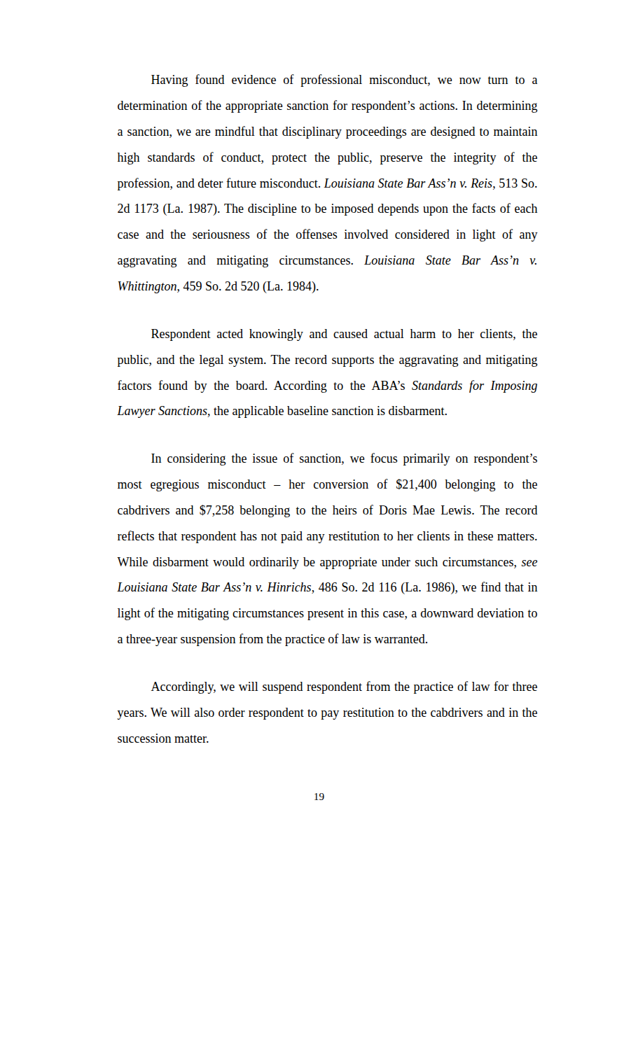Having found evidence of professional misconduct, we now turn to a determination of the appropriate sanction for respondent’s actions. In determining a sanction, we are mindful that disciplinary proceedings are designed to maintain high standards of conduct, protect the public, preserve the integrity of the profession, and deter future misconduct. Louisiana State Bar Ass’n v. Reis, 513 So. 2d 1173 (La. 1987). The discipline to be imposed depends upon the facts of each case and the seriousness of the offenses involved considered in light of any aggravating and mitigating circumstances. Louisiana State Bar Ass’n v. Whittington, 459 So. 2d 520 (La. 1984).
Respondent acted knowingly and caused actual harm to her clients, the public, and the legal system. The record supports the aggravating and mitigating factors found by the board. According to the ABA’s Standards for Imposing Lawyer Sanctions, the applicable baseline sanction is disbarment.
In considering the issue of sanction, we focus primarily on respondent’s most egregious misconduct – her conversion of $21,400 belonging to the cabdrivers and $7,258 belonging to the heirs of Doris Mae Lewis. The record reflects that respondent has not paid any restitution to her clients in these matters. While disbarment would ordinarily be appropriate under such circumstances, see Louisiana State Bar Ass’n v. Hinrichs, 486 So. 2d 116 (La. 1986), we find that in light of the mitigating circumstances present in this case, a downward deviation to a three-year suspension from the practice of law is warranted.
Accordingly, we will suspend respondent from the practice of law for three years. We will also order respondent to pay restitution to the cabdrivers and in the succession matter.
19